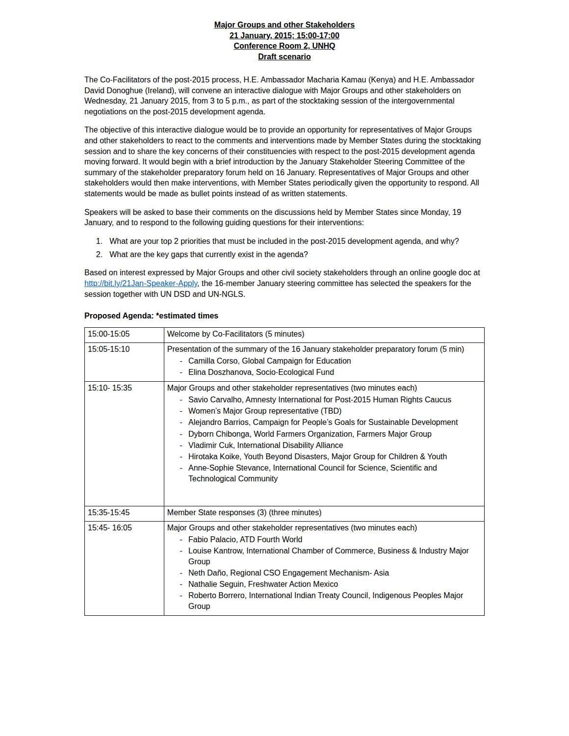Major Groups and other Stakeholders
21 January, 2015; 15:00-17:00
Conference Room 2, UNHQ
Draft scenario
The Co-Facilitators of the post-2015 process, H.E. Ambassador Macharia Kamau (Kenya) and H.E. Ambassador David Donoghue (Ireland), will convene an interactive dialogue with Major Groups and other stakeholders on Wednesday, 21 January 2015, from 3 to 5 p.m., as part of the stocktaking session of the intergovernmental negotiations on the post-2015 development agenda.
The objective of this interactive dialogue would be to provide an opportunity for representatives of Major Groups and other stakeholders to react to the comments and interventions made by Member States during the stocktaking session and to share the key concerns of their constituencies with respect to the post-2015 development agenda moving forward. It would begin with a brief introduction by the January Stakeholder Steering Committee of the summary of the stakeholder preparatory forum held on 16 January. Representatives of Major Groups and other stakeholders would then make interventions, with Member States periodically given the opportunity to respond. All statements would be made as bullet points instead of as written statements.
Speakers will be asked to base their comments on the discussions held by Member States since Monday, 19 January, and to respond to the following guiding questions for their interventions:
What are your top 2 priorities that must be included in the post-2015 development agenda, and why?
What are the key gaps that currently exist in the agenda?
Based on interest expressed by Major Groups and other civil society stakeholders through an online google doc at http://bit.ly/21Jan-Speaker-Apply, the 16-member January steering committee has selected the speakers for the session together with UN DSD and UN-NGLS.
Proposed Agenda: *estimated times
| 15:00-15:05 | Welcome by Co-Facilitators (5 minutes) |
| 15:05-15:10 | Presentation of the summary of the 16 January stakeholder preparatory forum (5 min) Camilla Corso, Global Campaign for Education Elina Doszhanova, Socio-Ecological Fund |
| 15:10- 15:35 | Major Groups and other stakeholder representatives (two minutes each) Savio Carvalho, Amnesty International for Post-2015 Human Rights Caucus Women’s Major Group representative (TBD) Alejandro Barrios, Campaign for People’s Goals for Sustainable Development Dyborn Chibonga, World Farmers Organization, Farmers Major Group Vladimir Cuk, International Disability Alliance Hirotaka Koike, Youth Beyond Disasters, Major Group for Children & Youth Anne-Sophie Stevance, International Council for Science, Scientific and Technological Community |
| 15:35-15:45 | Member State responses (3) (three minutes) |
| 15:45- 16:05 | Major Groups and other stakeholder representatives (two minutes each) Fabio Palacio, ATD Fourth World Louise Kantrow, International Chamber of Commerce, Business & Industry Major Group Neth Daño, Regional CSO Engagement Mechanism- Asia Nathalie Seguin, Freshwater Action Mexico Roberto Borrero, International Indian Treaty Council, Indigenous Peoples Major Group |